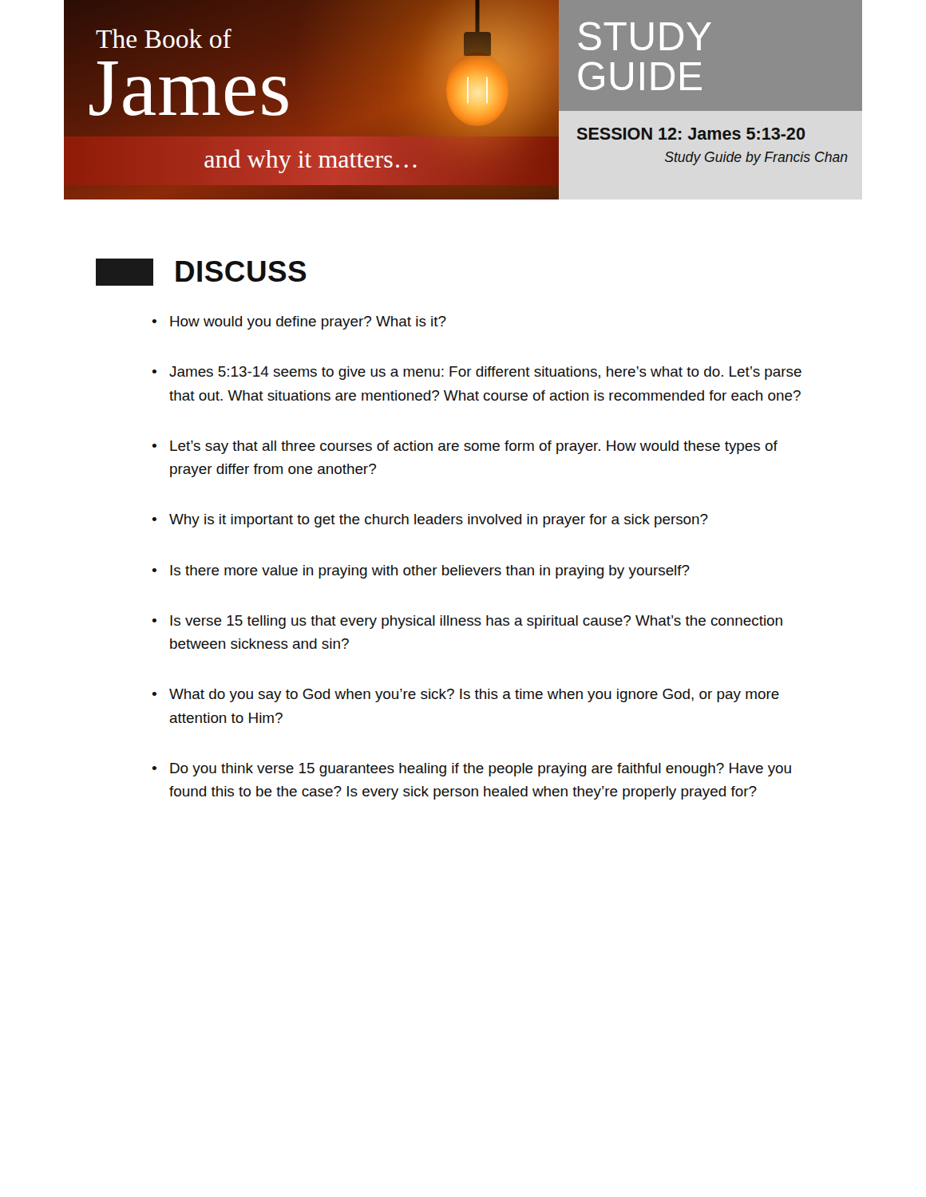The Book of
James
and why it matters…
STUDY GUIDE
SESSION 12: James 5:13-20
Study Guide by Francis Chan
DISCUSS
How would you define prayer? What is it?
James 5:13-14 seems to give us a menu: For different situations, here’s what to do. Let’s parse that out. What situations are mentioned? What course of action is recommended for each one?
Let’s say that all three courses of action are some form of prayer. How would these types of prayer differ from one another?
Why is it important to get the church leaders involved in prayer for a sick person?
Is there more value in praying with other believers than in praying by yourself?
Is verse 15 telling us that every physical illness has a spiritual cause? What’s the connection between sickness and sin?
What do you say to God when you’re sick? Is this a time when you ignore God, or pay more attention to Him?
Do you think verse 15 guarantees healing if the people praying are faithful enough? Have you found this to be the case? Is every sick person healed when they’re properly prayed for?